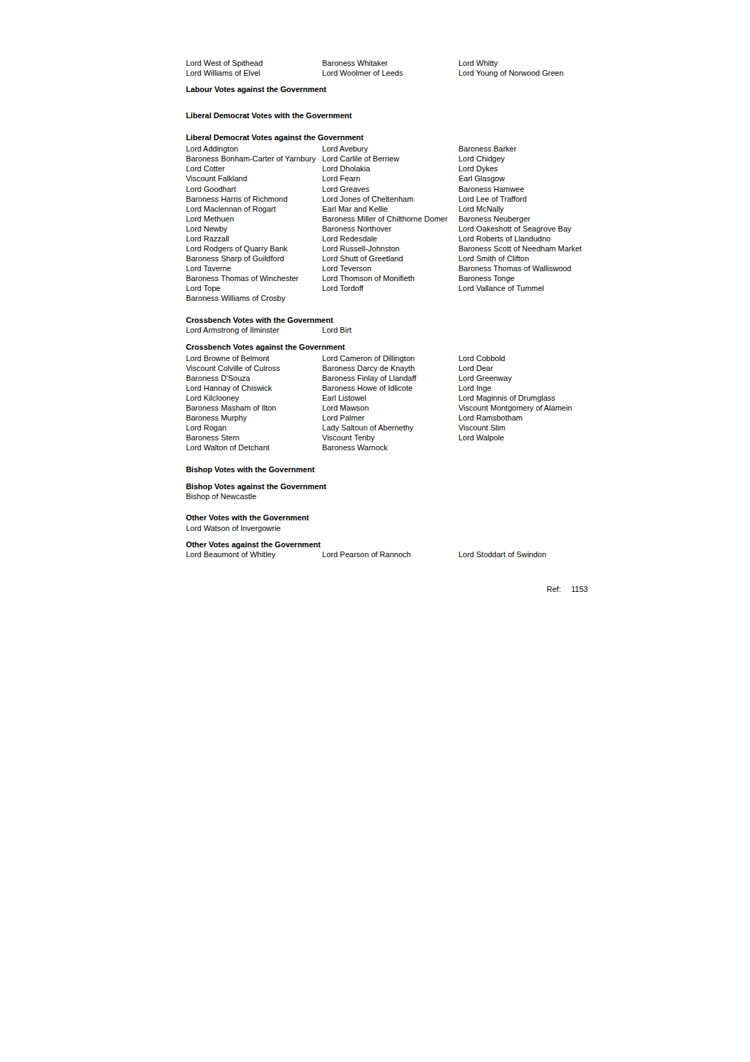Lord West of Spithead
Lord Williams of Elvel
Baroness Whitaker
Lord Woolmer of Leeds
Lord Whitty
Lord Young of Norwood Green
Labour Votes against the Government
Liberal Democrat Votes with the Government
Liberal Democrat Votes against the Government
Lord Addington
Baroness Bonham-Carter of Yarnbury
Lord Cotter
Viscount Falkland
Lord Goodhart
Baroness Harris of Richmond
Lord Maclennan of Rogart
Lord Methuen
Lord Newby
Lord Razzall
Lord Rodgers of Quarry Bank
Baroness Sharp of Guildford
Lord Taverne
Baroness Thomas of Winchester
Lord Tope
Baroness Williams of Crosby
Lord Avebury
Lord Carlile of Berriew
Lord Dholakia
Lord Fearn
Lord Greaves
Lord Jones of Cheltenham
Earl Mar and Kellie
Baroness Miller of Chilthorne Domer
Baroness Northover
Lord Redesdale
Lord Russell-Johnston
Lord Shutt of Greetland
Lord Teverson
Lord Thomson of Monifieth
Lord Tordoff
Baroness Barker
Lord Chidgey
Lord Dykes
Earl Glasgow
Baroness Hamwee
Lord Lee of Trafford
Lord McNally
Baroness Neuberger
Lord Oakeshott of Seagrove Bay
Lord Roberts of Llandudno
Baroness Scott of Needham Market
Lord Smith of Clifton
Baroness Thomas of Walliswood
Baroness Tonge
Lord Vallance of Tummel
Crossbench Votes with the Government
Lord Armstrong of Ilminster
Lord Birt
Crossbench Votes against the Government
Lord Browne of Belmont
Viscount Colville of Culross
Baroness D'Souza
Lord Hannay of Chiswick
Lord Kilclooney
Baroness Masham of Ilton
Baroness Murphy
Lord Rogan
Baroness Stern
Lord Walton of Detchant
Lord Cameron of Dillington
Baroness Darcy de Knayth
Baroness Finlay of Llandaff
Baroness Howe of Idlicote
Earl Listowel
Lord Mawson
Lord Palmer
Lady Saltoun of Abernethy
Viscount Tenby
Baroness Warnock
Lord Cobbold
Lord Dear
Lord Greenway
Lord Inge
Lord Maginnis of Drumglass
Viscount Montgomery of Alamein
Lord Ramsbotham
Viscount Slim
Lord Walpole
Bishop Votes with the Government
Bishop Votes against the Government
Bishop of Newcastle
Other Votes with the Government
Lord Watson of Invergowrie
Other Votes against the Government
Lord Beaumont of Whitley
Lord Pearson of Rannoch
Lord Stoddart of Swindon
Ref: 1153